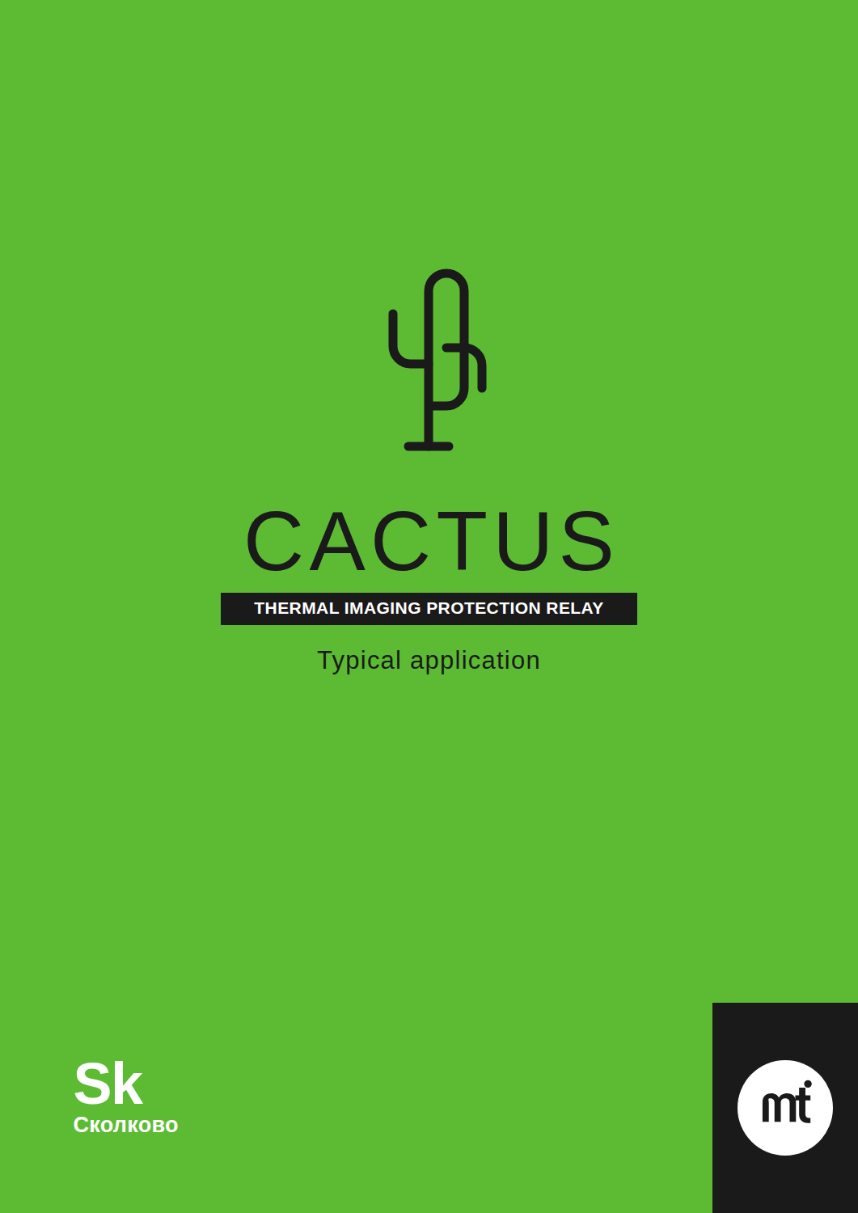CACTUS
THERMAL IMAGING PROTECTION RELAY
Typical application
Sk Сколково